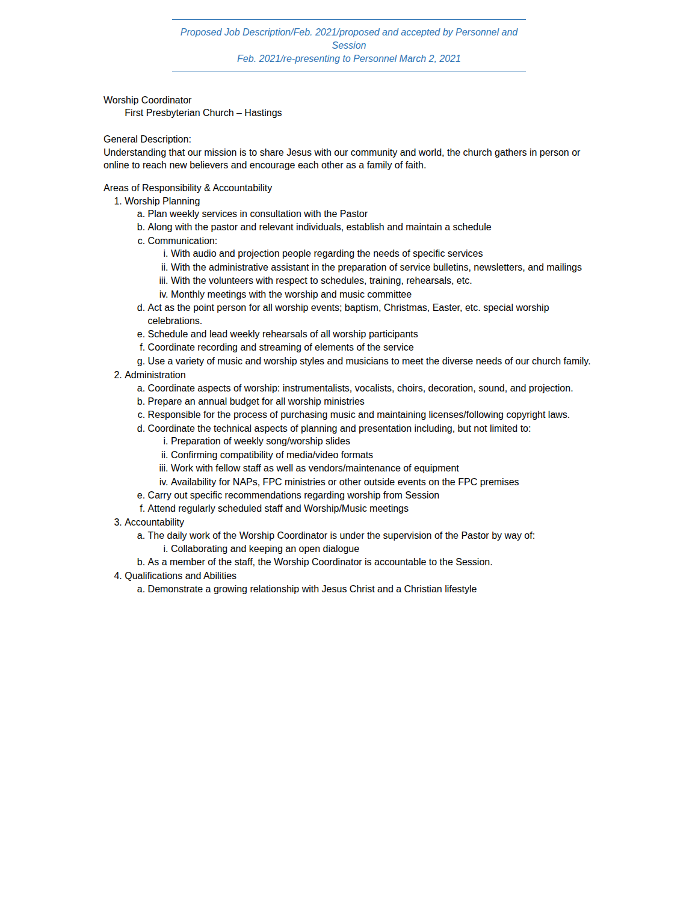Proposed Job Description/Feb. 2021/proposed and accepted by Personnel and Session
Feb. 2021/re-presenting to Personnel March 2, 2021
Worship Coordinator
First Presbyterian Church – Hastings
General Description:
Understanding that our mission is to share Jesus with our community and world, the church gathers in person or online to reach new believers and encourage each other as a family of faith.
Areas of Responsibility & Accountability
Worship Planning
Plan weekly services in consultation with the Pastor
Along with the pastor and relevant individuals, establish and maintain a schedule
Communication:
With audio and projection people regarding the needs of specific services
With the administrative assistant in the preparation of service bulletins, newsletters, and mailings
With the volunteers with respect to schedules, training, rehearsals, etc.
Monthly meetings with the worship and music committee
Act as the point person for all worship events; baptism, Christmas, Easter, etc. special worship celebrations.
Schedule and lead weekly rehearsals of all worship participants
Coordinate recording and streaming of elements of the service
Use a variety of music and worship styles and musicians to meet the diverse needs of our church family.
Administration
Coordinate aspects of worship: instrumentalists, vocalists, choirs, decoration, sound, and projection.
Prepare an annual budget for all worship ministries
Responsible for the process of purchasing music and maintaining licenses/following copyright laws.
Coordinate the technical aspects of planning and presentation including, but not limited to:
Preparation of weekly song/worship slides
Confirming compatibility of media/video formats
Work with fellow staff as well as vendors/maintenance of equipment
Availability for NAPs, FPC ministries or other outside events on the FPC premises
Carry out specific recommendations regarding worship from Session
Attend regularly scheduled staff and Worship/Music meetings
Accountability
The daily work of the Worship Coordinator is under the supervision of the Pastor by way of:
Collaborating and keeping an open dialogue
As a member of the staff, the Worship Coordinator is accountable to the Session.
Qualifications and Abilities
Demonstrate a growing relationship with Jesus Christ and a Christian lifestyle